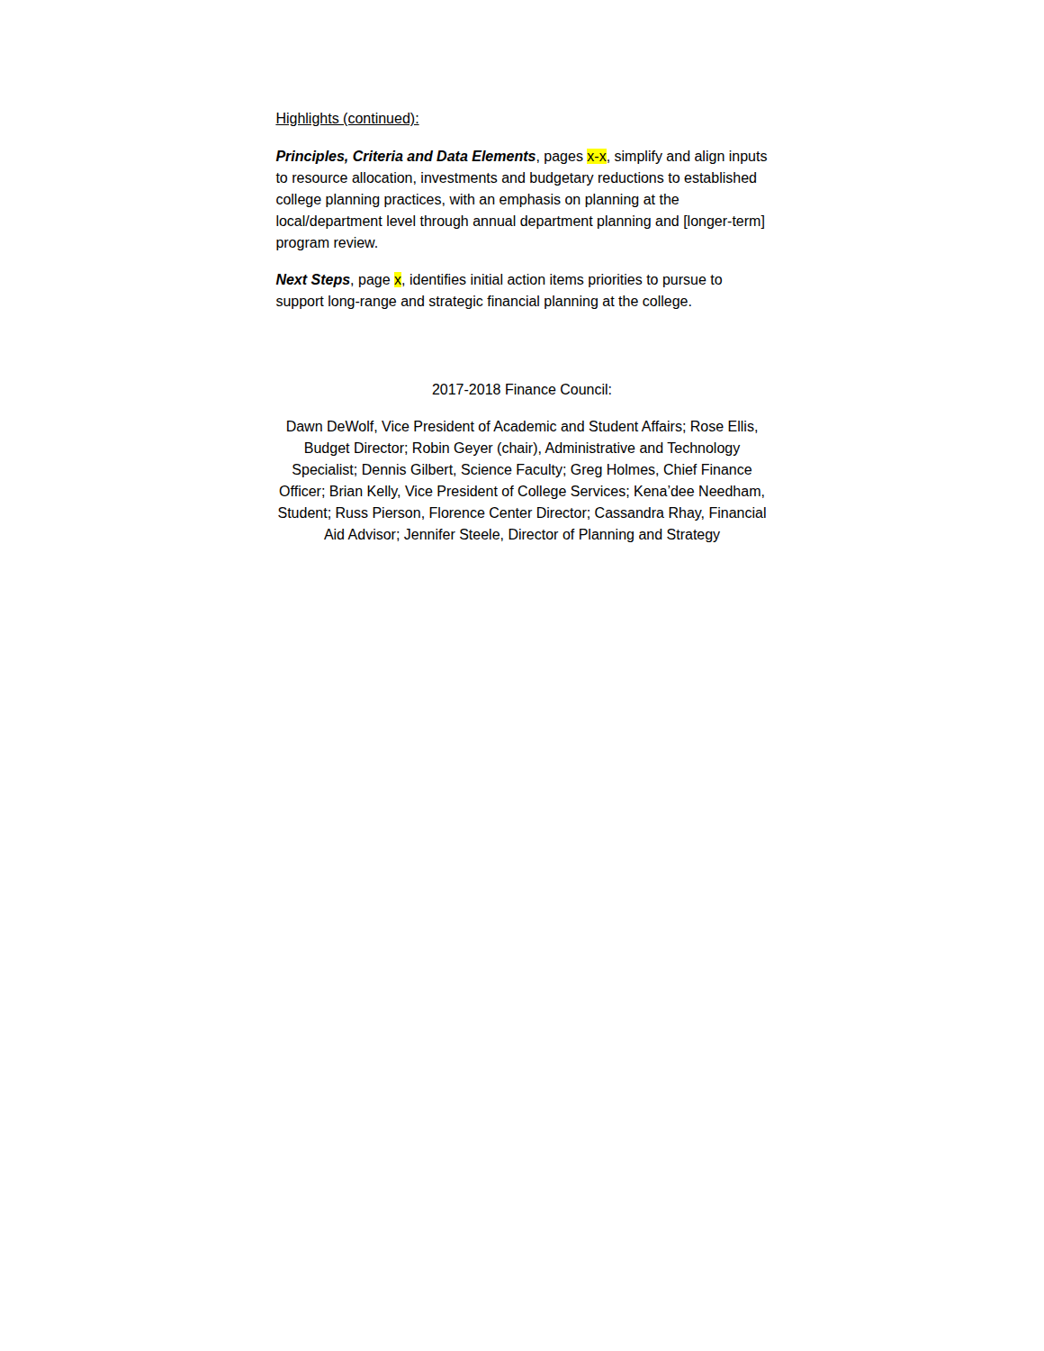Highlights (continued):
Principles, Criteria and Data Elements, pages x-x, simplify and align inputs to resource allocation, investments and budgetary reductions to established college planning practices, with an emphasis on planning at the local/department level through annual department planning and [longer-term] program review.
Next Steps, page x, identifies initial action items priorities to pursue to support long-range and strategic financial planning at the college.
2017-2018 Finance Council:
Dawn DeWolf, Vice President of Academic and Student Affairs; Rose Ellis, Budget Director; Robin Geyer (chair), Administrative and Technology Specialist; Dennis Gilbert, Science Faculty; Greg Holmes, Chief Finance Officer; Brian Kelly, Vice President of College Services; Kena’dee Needham, Student; Russ Pierson, Florence Center Director; Cassandra Rhay, Financial Aid Advisor; Jennifer Steele, Director of Planning and Strategy